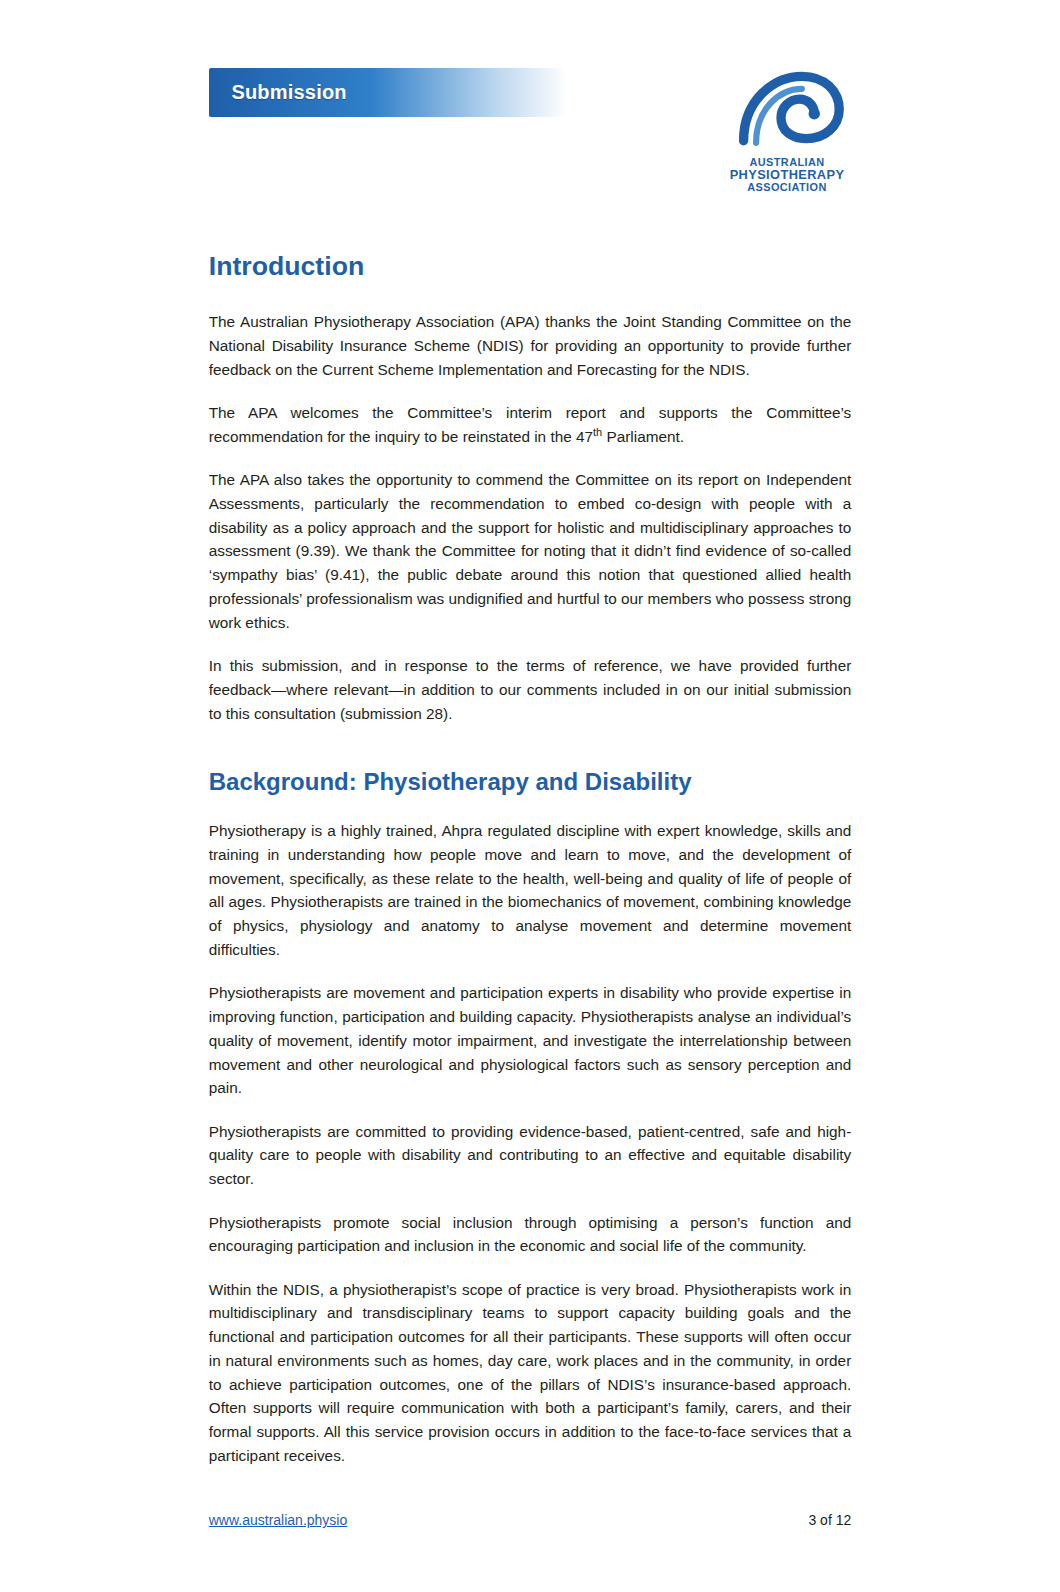Submission
AUSTRALIAN PHYSIOTHERAPY ASSOCIATION
Introduction
The Australian Physiotherapy Association (APA) thanks the Joint Standing Committee on the National Disability Insurance Scheme (NDIS) for providing an opportunity to provide further feedback on the Current Scheme Implementation and Forecasting for the NDIS.
The APA welcomes the Committee’s interim report and supports the Committee’s recommendation for the inquiry to be reinstated in the 47th Parliament.
The APA also takes the opportunity to commend the Committee on its report on Independent Assessments, particularly the recommendation to embed co-design with people with a disability as a policy approach and the support for holistic and multidisciplinary approaches to assessment (9.39). We thank the Committee for noting that it didn’t find evidence of so-called ‘sympathy bias’ (9.41), the public debate around this notion that questioned allied health professionals’ professionalism was undignified and hurtful to our members who possess strong work ethics.
In this submission, and in response to the terms of reference, we have provided further feedback—where relevant—in addition to our comments included in on our initial submission to this consultation (submission 28).
Background: Physiotherapy and Disability
Physiotherapy is a highly trained, Ahpra regulated discipline with expert knowledge, skills and training in understanding how people move and learn to move, and the development of movement, specifically, as these relate to the health, well-being and quality of life of people of all ages. Physiotherapists are trained in the biomechanics of movement, combining knowledge of physics, physiology and anatomy to analyse movement and determine movement difficulties.
Physiotherapists are movement and participation experts in disability who provide expertise in improving function, participation and building capacity. Physiotherapists analyse an individual’s quality of movement, identify motor impairment, and investigate the interrelationship between movement and other neurological and physiological factors such as sensory perception and pain.
Physiotherapists are committed to providing evidence-based, patient-centred, safe and high-quality care to people with disability and contributing to an effective and equitable disability sector.
Physiotherapists promote social inclusion through optimising a person’s function and encouraging participation and inclusion in the economic and social life of the community.
Within the NDIS, a physiotherapist’s scope of practice is very broad. Physiotherapists work in multidisciplinary and transdisciplinary teams to support capacity building goals and the functional and participation outcomes for all their participants. These supports will often occur in natural environments such as homes, day care, work places and in the community, in order to achieve participation outcomes, one of the pillars of NDIS’s insurance-based approach. Often supports will require communication with both a participant’s family, carers, and their formal supports. All this service provision occurs in addition to the face-to-face services that a participant receives.
www.australian.physio 3 of 12